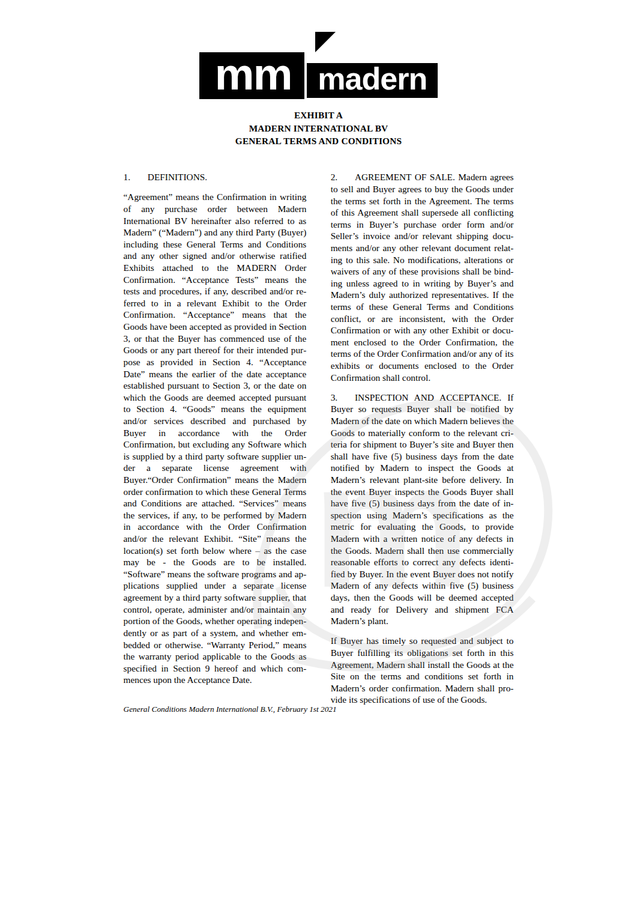mm
madern
EXHIBIT A
MADERN INTERNATIONAL BV
GENERAL TERMS AND CONDITIONS
1. DEFINITIONS.
“Agreement” means the Confirmation in writing of any purchase order between Madern International BV hereinafter also referred to as Madern” (“Madern”) and any third Party (Buyer) including these General Terms and Conditions and any other signed and/or otherwise ratified Exhibits attached to the MADERN Order Confirmation. “Acceptance Tests” means the tests and procedures, if any, described and/or referred to in a relevant Exhibit to the Order Confirmation. “Acceptance” means that the Goods have been accepted as provided in Section 3, or that the Buyer has commenced use of the Goods or any part thereof for their intended purpose as provided in Section 4. “Acceptance Date” means the earlier of the date acceptance established pursuant to Section 3, or the date on which the Goods are deemed accepted pursuant to Section 4. “Goods” means the equipment and/or services described and purchased by Buyer in accordance with the Order Confirmation, but excluding any Software which is supplied by a third party software supplier under a separate license agreement with Buyer.“Order Confirmation” means the Madern order confirmation to which these General Terms and Conditions are attached. “Services” means the services, if any, to be performed by Madern in accordance with the Order Confirmation and/or the relevant Exhibit. “Site” means the location(s) set forth below where – as the case may be - the Goods are to be installed. “Software” means the software programs and applications supplied under a separate license agreement by a third party software supplier, that control, operate, administer and/or maintain any portion of the Goods, whether operating independently or as part of a system, and whether embedded or otherwise. “Warranty Period,” means the warranty period applicable to the Goods as specified in Section 9 hereof and which commences upon the Acceptance Date.
2. AGREEMENT OF SALE. Madern agrees to sell and Buyer agrees to buy the Goods under the terms set forth in the Agreement. The terms of this Agreement shall supersede all conflicting terms in Buyer’s purchase order form and/or Seller’s invoice and/or relevant shipping documents and/or any other relevant document relating to this sale. No modifications, alterations or waivers of any of these provisions shall be binding unless agreed to in writing by Buyer’s and Madern’s duly authorized representatives. If the terms of these General Terms and Conditions conflict, or are inconsistent, with the Order Confirmation or with any other Exhibit or document enclosed to the Order Confirmation, the terms of the Order Confirmation and/or any of its exhibits or documents enclosed to the Order Confirmation shall control.
3. INSPECTION AND ACCEPTANCE. If Buyer so requests Buyer shall be notified by Madern of the date on which Madern believes the Goods to materially conform to the relevant criteria for shipment to Buyer’s site and Buyer then shall have five (5) business days from the date notified by Madern to inspect the Goods at Madern’s relevant plant-site before delivery. In the event Buyer inspects the Goods Buyer shall have five (5) business days from the date of inspection using Madern’s specifications as the metric for evaluating the Goods, to provide Madern with a written notice of any defects in the Goods. Madern shall then use commercially reasonable efforts to correct any defects identified by Buyer. In the event Buyer does not notify Madern of any defects within five (5) business days, then the Goods will be deemed accepted and ready for Delivery and shipment FCA Madern’s plant.
If Buyer has timely so requested and subject to Buyer fulfilling its obligations set forth in this Agreement, Madern shall install the Goods at the Site on the terms and conditions set forth in Madern’s order confirmation. Madern shall provide its specifications of use of the Goods.
General Conditions Madern International B.V., February 1st 2021
m